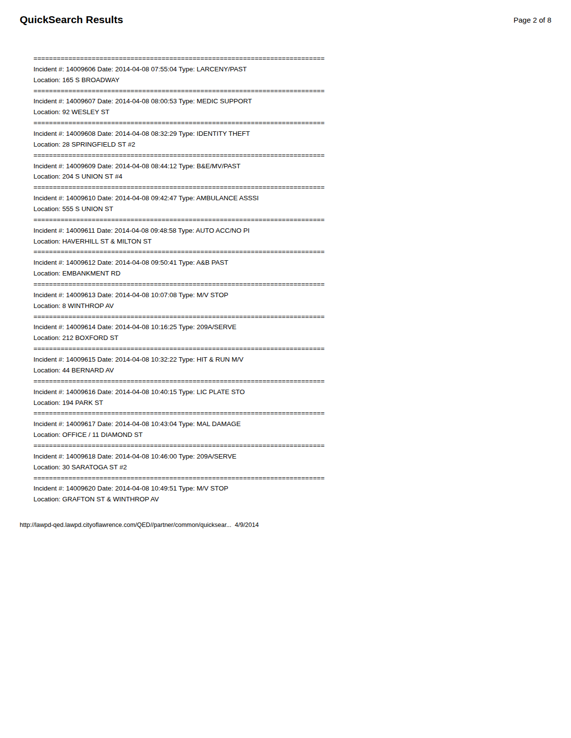QuickSearch Results
Page 2 of 8
===========================================================================
Incident #: 14009606 Date: 2014-04-08 07:55:04 Type: LARCENY/PAST
Location: 165 S BROADWAY
===========================================================================
Incident #: 14009607 Date: 2014-04-08 08:00:53 Type: MEDIC SUPPORT
Location: 92 WESLEY ST
===========================================================================
Incident #: 14009608 Date: 2014-04-08 08:32:29 Type: IDENTITY THEFT
Location: 28 SPRINGFIELD ST #2
===========================================================================
Incident #: 14009609 Date: 2014-04-08 08:44:12 Type: B&E/MV/PAST
Location: 204 S UNION ST #4
===========================================================================
Incident #: 14009610 Date: 2014-04-08 09:42:47 Type: AMBULANCE ASSSI
Location: 555 S UNION ST
===========================================================================
Incident #: 14009611 Date: 2014-04-08 09:48:58 Type: AUTO ACC/NO PI
Location: HAVERHILL ST & MILTON ST
===========================================================================
Incident #: 14009612 Date: 2014-04-08 09:50:41 Type: A&B PAST
Location: EMBANKMENT RD
===========================================================================
Incident #: 14009613 Date: 2014-04-08 10:07:08 Type: M/V STOP
Location: 8 WINTHROP AV
===========================================================================
Incident #: 14009614 Date: 2014-04-08 10:16:25 Type: 209A/SERVE
Location: 212 BOXFORD ST
===========================================================================
Incident #: 14009615 Date: 2014-04-08 10:32:22 Type: HIT & RUN M/V
Location: 44 BERNARD AV
===========================================================================
Incident #: 14009616 Date: 2014-04-08 10:40:15 Type: LIC PLATE STO
Location: 194 PARK ST
===========================================================================
Incident #: 14009617 Date: 2014-04-08 10:43:04 Type: MAL DAMAGE
Location: OFFICE / 11 DIAMOND ST
===========================================================================
Incident #: 14009618 Date: 2014-04-08 10:46:00 Type: 209A/SERVE
Location: 30 SARATOGA ST #2
===========================================================================
Incident #: 14009620 Date: 2014-04-08 10:49:51 Type: M/V STOP
Location: GRAFTON ST & WINTHROP AV
http://lawpd-qed.lawpd.cityoflawrence.com/QED//partner/common/quicksear... 4/9/2014